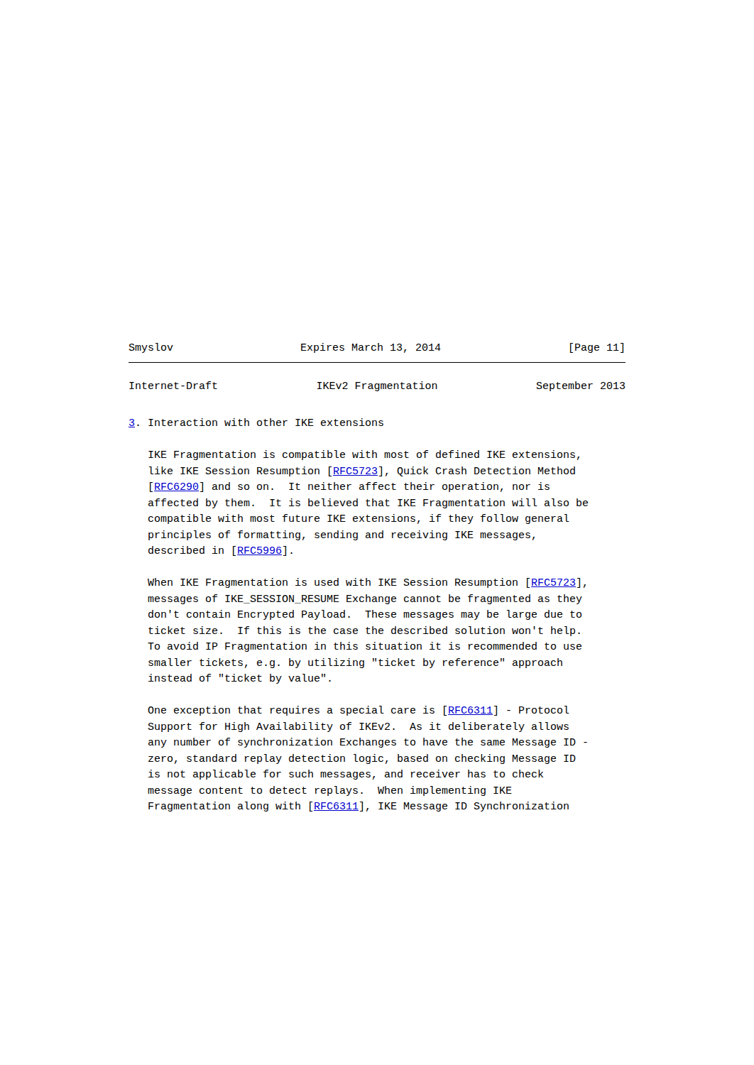Smyslov Expires March 13, 2014[Page 11]
Internet-Draft IKEv2 Fragmentation September 2013
3. Interaction with other IKE extensions
IKE Fragmentation is compatible with most of defined IKE extensions, like IKE Session Resumption [RFC5723], Quick Crash Detection Method [RFC6290] and so on. It neither affect their operation, nor is affected by them. It is believed that IKE Fragmentation will also be compatible with most future IKE extensions, if they follow general principles of formatting, sending and receiving IKE messages, described in [RFC5996].
When IKE Fragmentation is used with IKE Session Resumption [RFC5723], messages of IKE_SESSION_RESUME Exchange cannot be fragmented as they don't contain Encrypted Payload. These messages may be large due to ticket size. If this is the case the described solution won't help. To avoid IP Fragmentation in this situation it is recommended to use smaller tickets, e.g. by utilizing "ticket by reference" approach instead of "ticket by value".
One exception that requires a special care is [RFC6311] - Protocol Support for High Availability of IKEv2. As it deliberately allows any number of synchronization Exchanges to have the same Message ID - zero, standard replay detection logic, based on checking Message ID is not applicable for such messages, and receiver has to check message content to detect replays. When implementing IKE Fragmentation along with [RFC6311], IKE Message ID Synchronization